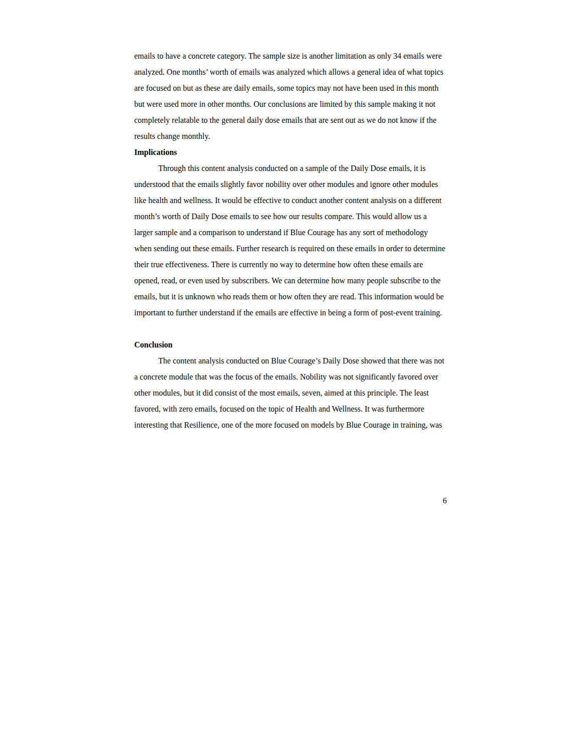emails to have a concrete category. The sample size is another limitation as only 34 emails were analyzed. One months’ worth of emails was analyzed which allows a general idea of what topics are focused on but as these are daily emails, some topics may not have been used in this month but were used more in other months. Our conclusions are limited by this sample making it not completely relatable to the general daily dose emails that are sent out as we do not know if the results change monthly.
Implications
Through this content analysis conducted on a sample of the Daily Dose emails, it is understood that the emails slightly favor nobility over other modules and ignore other modules like health and wellness. It would be effective to conduct another content analysis on a different month’s worth of Daily Dose emails to see how our results compare. This would allow us a larger sample and a comparison to understand if Blue Courage has any sort of methodology when sending out these emails. Further research is required on these emails in order to determine their true effectiveness. There is currently no way to determine how often these emails are opened, read, or even used by subscribers. We can determine how many people subscribe to the emails, but it is unknown who reads them or how often they are read. This information would be important to further understand if the emails are effective in being a form of post-event training.
Conclusion
The content analysis conducted on Blue Courage’s Daily Dose showed that there was not a concrete module that was the focus of the emails. Nobility was not significantly favored over other modules, but it did consist of the most emails, seven, aimed at this principle. The least favored, with zero emails, focused on the topic of Health and Wellness. It was furthermore interesting that Resilience, one of the more focused on models by Blue Courage in training, was
6